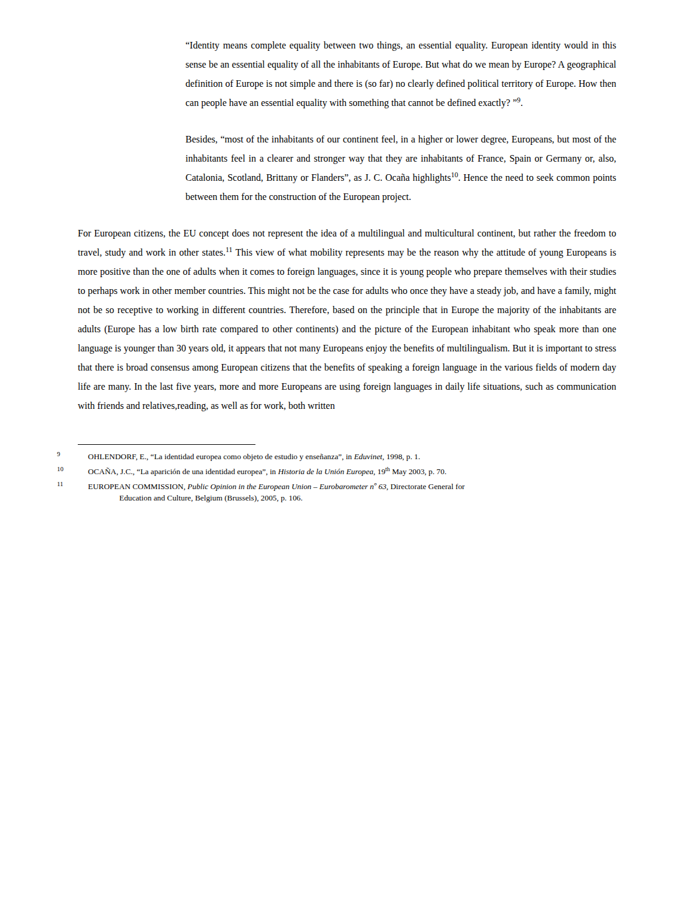“Identity means complete equality between two things, an essential equality. European identity would in this sense be an essential equality of all the inhabitants of Europe. But what do we mean by Europe? A geographical definition of Europe is not simple and there is (so far) no clearly defined political territory of Europe. How then can people have an essential equality with something that cannot be defined exactly? ”9.
Besides, “most of the inhabitants of our continent feel, in a higher or lower degree, Europeans, but most of the inhabitants feel in a clearer and stronger way that they are inhabitants of France, Spain or Germany or, also, Catalonia, Scotland, Brittany or Flanders”, as J. C. Ocaña highlights10. Hence the need to seek common points between them for the construction of the European project.
For European citizens, the EU concept does not represent the idea of a multilingual and multicultural continent, but rather the freedom to travel, study and work in other states.11 This view of what mobility represents may be the reason why the attitude of young Europeans is more positive than the one of adults when it comes to foreign languages, since it is young people who prepare themselves with their studies to perhaps work in other member countries. This might not be the case for adults who once they have a steady job, and have a family, might not be so receptive to working in different countries. Therefore, based on the principle that in Europe the majority of the inhabitants are adults (Europe has a low birth rate compared to other continents) and the picture of the European inhabitant who speak more than one language is younger than 30 years old, it appears that not many Europeans enjoy the benefits of multilingualism. But it is important to stress that there is broad consensus among European citizens that the benefits of speaking a foreign language in the various fields of modern day life are many. In the last five years, more and more Europeans are using foreign languages in daily life situations, such as communication with friends and relatives,reading, as well as for work, both written
9 OHLENDORF, E., “La identidad europea como objeto de estudio y enseñanza”, in Eduvinet, 1998, p. 1.
10 OCAÑA, J.C., “La aparición de una identidad europea”, in Historia de la Unión Europea, 19th May 2003, p. 70.
11 EUROPEAN COMMISSION, Public Opinion in the European Union – Eurobarometer nº 63, Directorate General for Education and Culture, Belgium (Brussels), 2005, p. 106.